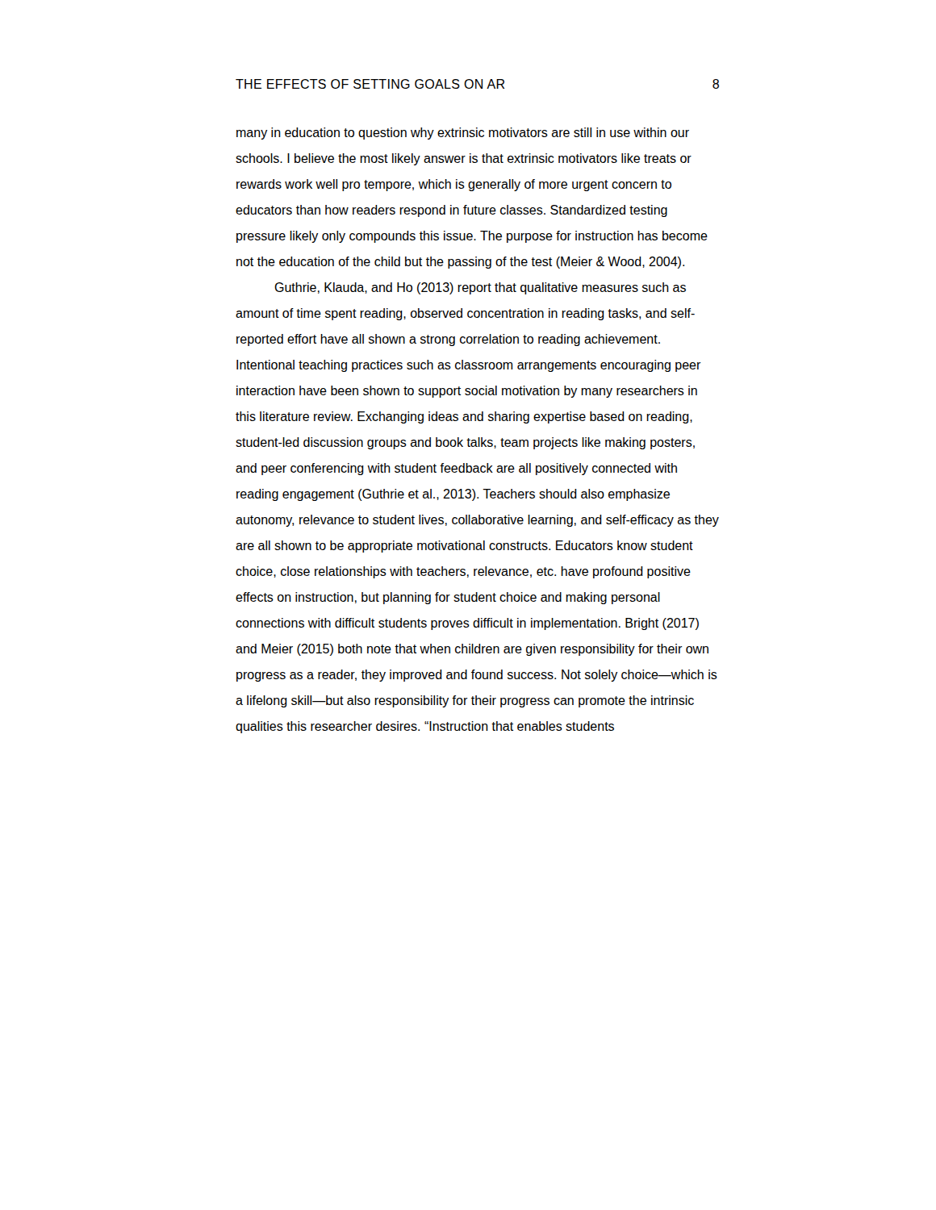The Effects of Setting Goals on AR 8
many in education to question why extrinsic motivators are still in use within our schools. I believe the most likely answer is that extrinsic motivators like treats or rewards work well pro tempore, which is generally of more urgent concern to educators than how readers respond in future classes. Standardized testing pressure likely only compounds this issue. The purpose for instruction has become not the education of the child but the passing of the test (Meier & Wood, 2004).
Guthrie, Klauda, and Ho (2013) report that qualitative measures such as amount of time spent reading, observed concentration in reading tasks, and self-reported effort have all shown a strong correlation to reading achievement. Intentional teaching practices such as classroom arrangements encouraging peer interaction have been shown to support social motivation by many researchers in this literature review. Exchanging ideas and sharing expertise based on reading, student-led discussion groups and book talks, team projects like making posters, and peer conferencing with student feedback are all positively connected with reading engagement (Guthrie et al., 2013). Teachers should also emphasize autonomy, relevance to student lives, collaborative learning, and self-efficacy as they are all shown to be appropriate motivational constructs. Educators know student choice, close relationships with teachers, relevance, etc. have profound positive effects on instruction, but planning for student choice and making personal connections with difficult students proves difficult in implementation. Bright (2017) and Meier (2015) both note that when children are given responsibility for their own progress as a reader, they improved and found success. Not solely choice—which is a lifelong skill—but also responsibility for their progress can promote the intrinsic qualities this researcher desires. “Instruction that enables students